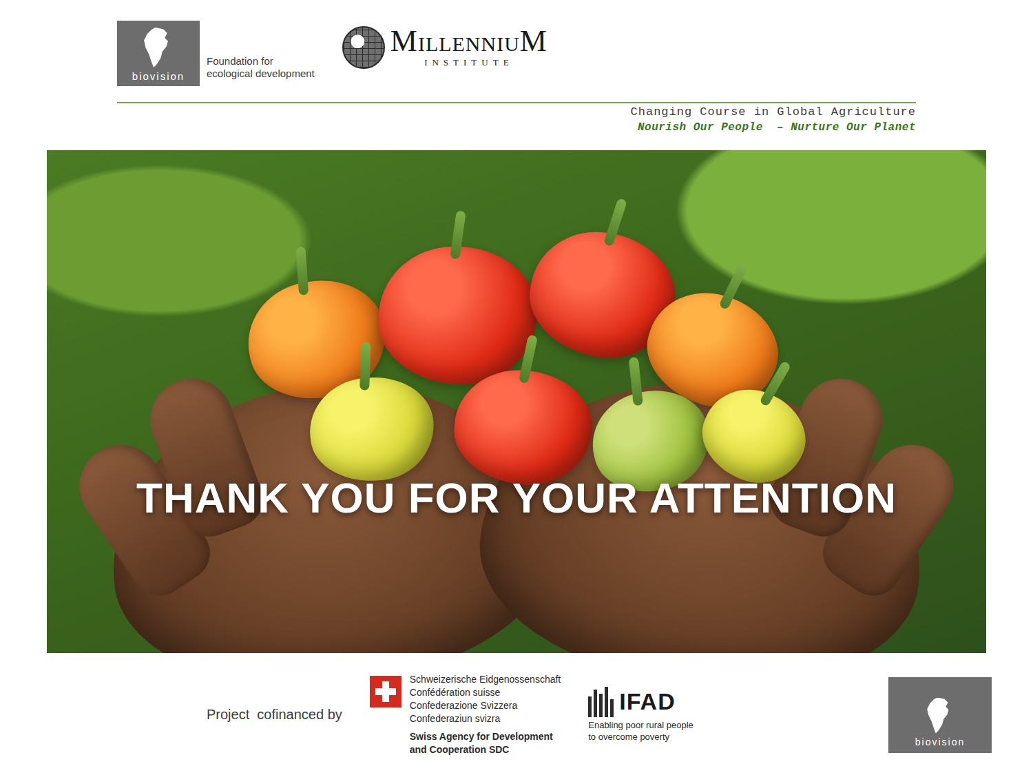biovision
Foundation for ecological development
MILLENNIUM
INSTITUTE
Changing Course in Global Agriculture
Nourish Our People – Nurture Our Planet
THANK YOU FOR YOUR ATTENTION
Project cofinanced by
Schweizerische Eidgenossenschaft
Confédération suisse
Confederazione Svizzera
Confederaziun svizra
Swiss Agency for Development
and Cooperation SDC
IFAD
Enabling poor rural people
to overcome poverty
biovision